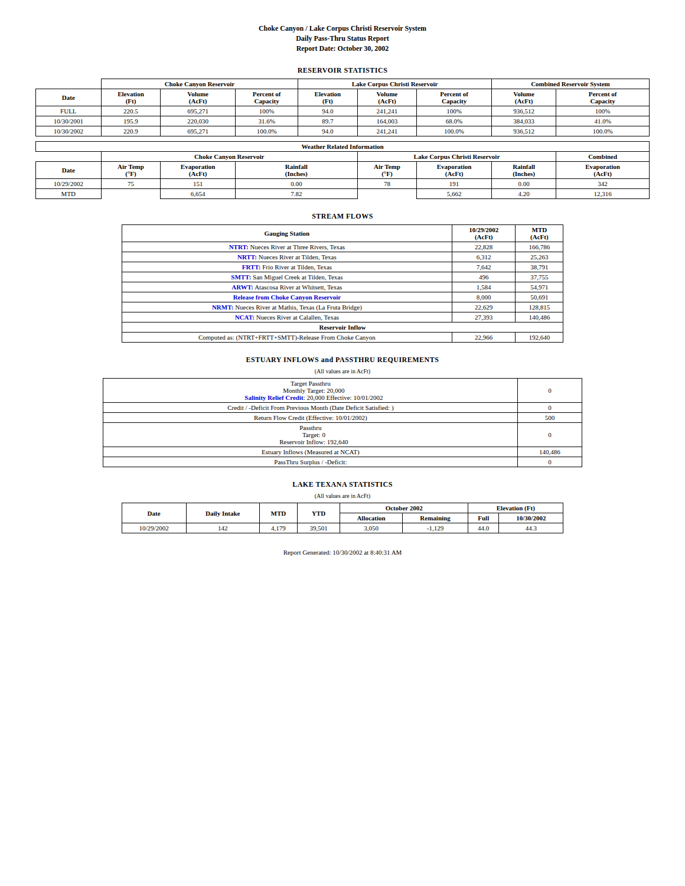Choke Canyon / Lake Corpus Christi Reservoir System
Daily Pass-Thru Status Report
Report Date: October 30, 2002
RESERVOIR STATISTICS
| | Choke Canyon Reservoir | Lake Corpus Christi Reservoir | Combined Reservoir System |
| --- | --- | --- | --- |
| Date | Elevation (Ft) | Volume (AcFt) | Percent of Capacity | Elevation (Ft) | Volume (AcFt) | Percent of Capacity | Volume (AcFt) | Percent of Capacity |
| FULL | 220.5 | 695,271 | 100% | 94.0 | 241,241 | 100% | 936,512 | 100% |
| 10/30/2001 | 195.9 | 220,030 | 31.6% | 89.7 | 164,003 | 68.0% | 384,033 | 41.0% |
| 10/30/2002 | 220.9 | 695,271 | 100.0% | 94.0 | 241,241 | 100.0% | 936,512 | 100.0% |
| Weather Related Information |
| | Choke Canyon Reservoir | Lake Corpus Christi Reservoir | Combined |
| Date | Air Temp (°F) | Evaporation (AcFt) | Rainfall (Inches) | Air Temp (°F) | Evaporation (AcFt) | Rainfall (Inches) | Evaporation (AcFt) |
| 10/29/2002 | 75 | 151 | 0.00 | 78 | 191 | 0.00 | 342 |
| MTD | | 6,654 | 7.82 | | 5,662 | 4.20 | 12,316 |
STREAM FLOWS
| Gauging Station | 10/29/2002 (AcFt) | MTD (AcFt) |
| --- | --- | --- |
| NTRT: Nueces River at Three Rivers, Texas | 22,828 | 166,786 |
| NRTT: Nueces River at Tilden, Texas | 6,312 | 25,263 |
| FRTT: Frio River at Tilden, Texas | 7,642 | 38,791 |
| SMTT: San Miguel Creek at Tilden, Texas | 496 | 37,755 |
| ARWT: Atascosa River at Whitsett, Texas | 1,584 | 54,971 |
| Release from Choke Canyon Reservoir | 8,000 | 50,691 |
| NRMT: Nueces River at Mathis, Texas (La Fruta Bridge) | 22,629 | 128,815 |
| NCAT: Nueces River at Calallen, Texas | 27,393 | 140,486 |
| Reservoir Inflow |
| Computed as: (NTRT+FRTT+SMTT)-Release From Choke Canyon | 22,966 | 192,640 |
ESTUARY INFLOWS and PASSTHRU REQUIREMENTS
(All values are in AcFt)
| Target Passthru Monthly Target: 20,000 Salinity Relief Credit : 20,000 Effective: 10/01/2002 | 0 |
| Credit / -Deficit From Previous Month (Date Deficit Satisfied: ) | 0 |
| Return Flow Credit (Effective: 10/01/2002) | 500 |
| Passthru Target: 0 Reservoir Inflow: 192,640 | 0 |
| Estuary Inflows (Measured at NCAT) | 140,486 |
| PassThru Surplus / -Deficit: | 0 |
LAKE TEXANA STATISTICS
(All values are in AcFt)
| Date | Daily Intake | MTD | YTD | October 2002 | Elevation (Ft) |
| --- | --- | --- | --- | --- | --- |
| Allocation | Remaining | Full | 10/30/2002 |
| 10/29/2002 | 142 | 4,179 | 39,501 | 3,050 | -1,129 | 44.0 | 44.3 |
Report Generated: 10/30/2002 at 8:40:31 AM